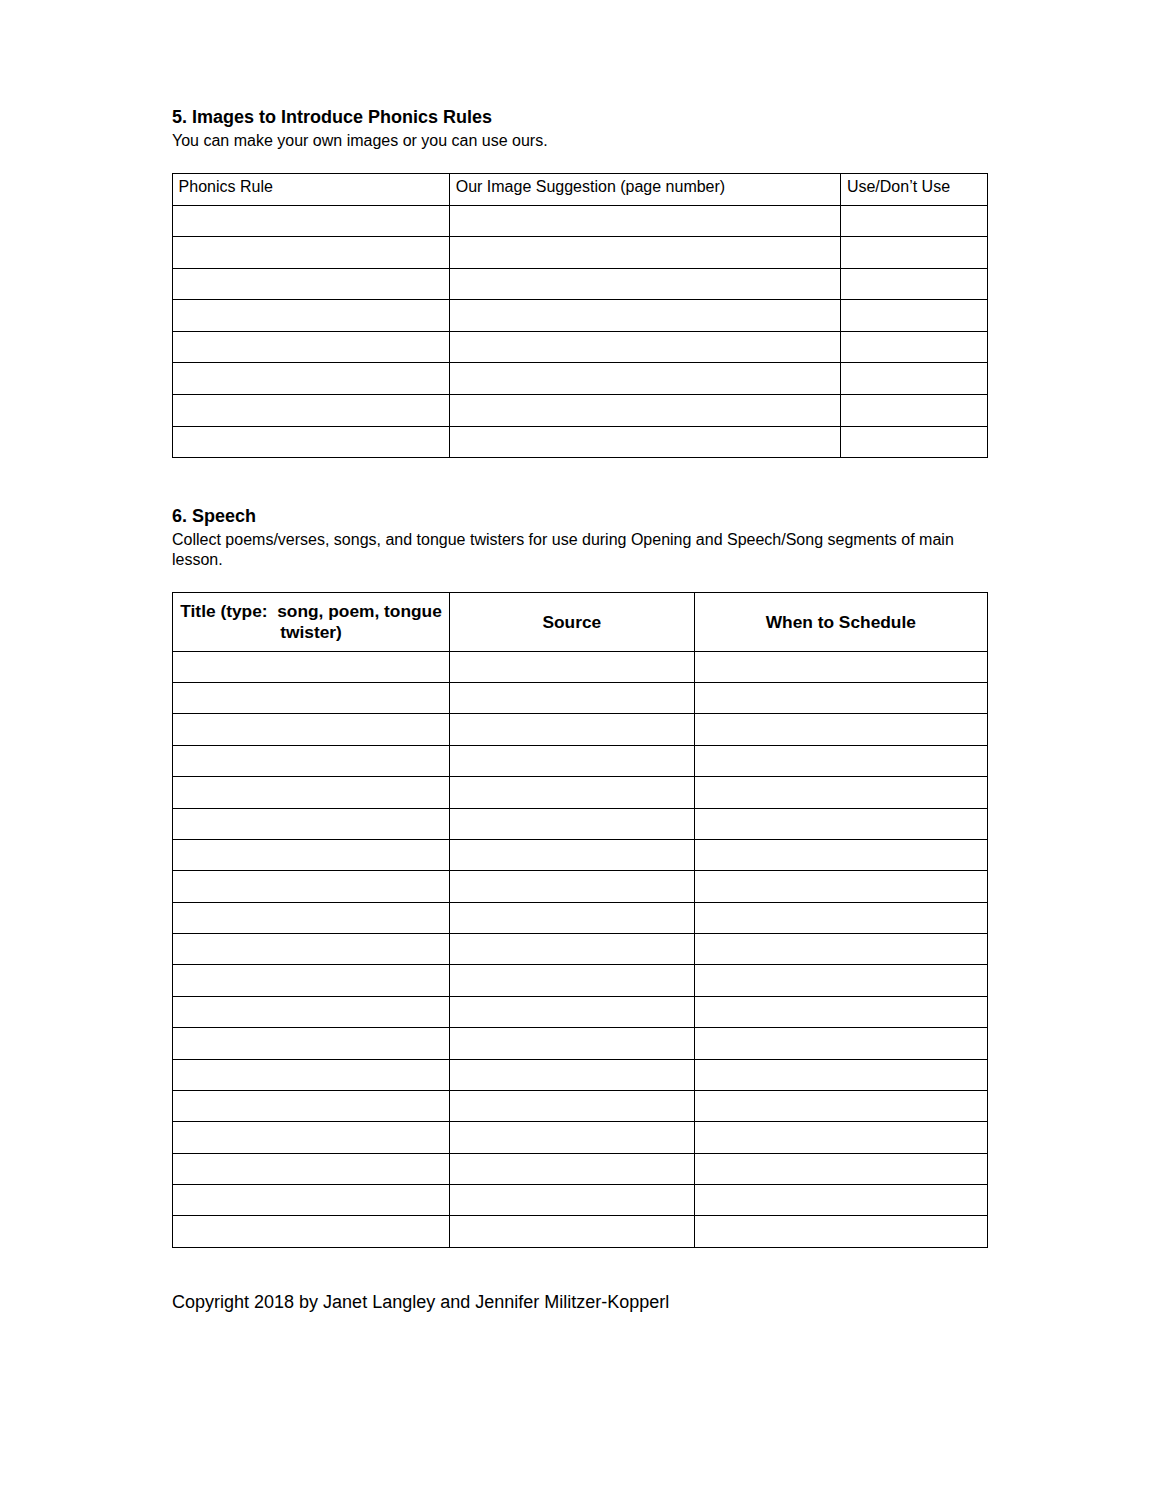5. Images to Introduce Phonics Rules
You can make your own images or you can use ours.
| Phonics Rule | Our Image Suggestion (page number) | Use/Don’t Use |
| --- | --- | --- |
6. Speech
Collect poems/verses, songs, and tongue twisters for use during Opening and Speech/Song segments of main lesson.
| Title (type: song, poem, tongue twister) | Source | When to Schedule |
| --- | --- | --- |
Copyright 2018 by Janet Langley and Jennifer Militzer-Kopperl